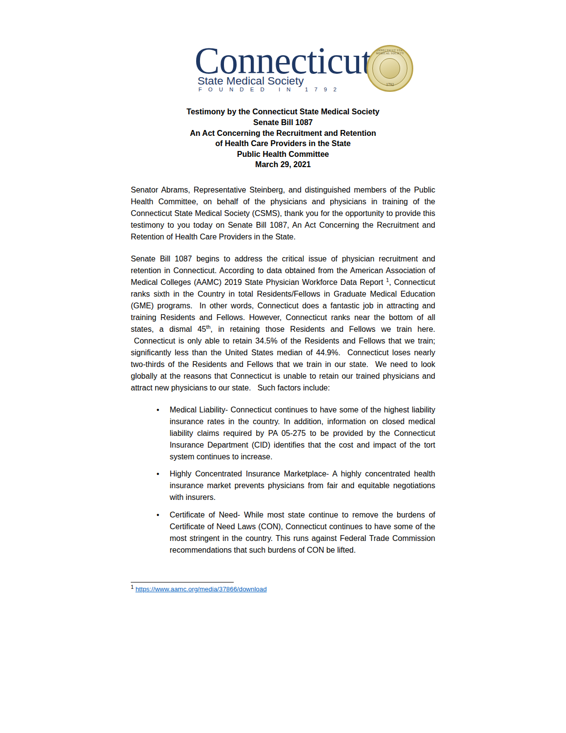Connecticut State Medical Society F O U N D E D I N 1 7 9 2
CONNECTICUT STATE MEDICAL SOCIETY
1792
Testimony by the Connecticut State Medical Society
Senate Bill 1087
An Act Concerning the Recruitment and Retention
of Health Care Providers in the State
Public Health Committee
March 29, 2021
Senator Abrams, Representative Steinberg, and distinguished members of the Public Health Committee, on behalf of the physicians and physicians in training of the Connecticut State Medical Society (CSMS), thank you for the opportunity to provide this testimony to you today on Senate Bill 1087, An Act Concerning the Recruitment and Retention of Health Care Providers in the State.
Senate Bill 1087 begins to address the critical issue of physician recruitment and retention in Connecticut. According to data obtained from the American Association of Medical Colleges (AAMC) 2019 State Physician Workforce Data Report 1, Connecticut ranks sixth in the Country in total Residents/Fellows in Graduate Medical Education (GME) programs. In other words, Connecticut does a fantastic job in attracting and training Residents and Fellows. However, Connecticut ranks near the bottom of all states, a dismal 45th, in retaining those Residents and Fellows we train here. Connecticut is only able to retain 34.5% of the Residents and Fellows that we train; significantly less than the United States median of 44.9%. Connecticut loses nearly two-thirds of the Residents and Fellows that we train in our state. We need to look globally at the reasons that Connecticut is unable to retain our trained physicians and attract new physicians to our state. Such factors include:
Medical Liability- Connecticut continues to have some of the highest liability insurance rates in the country. In addition, information on closed medical liability claims required by PA 05-275 to be provided by the Connecticut Insurance Department (CID) identifies that the cost and impact of the tort system continues to increase.
Highly Concentrated Insurance Marketplace- A highly concentrated health insurance market prevents physicians from fair and equitable negotiations with insurers.
Certificate of Need- While most state continue to remove the burdens of Certificate of Need Laws (CON), Connecticut continues to have some of the most stringent in the country. This runs against Federal Trade Commission recommendations that such burdens of CON be lifted.
1 https://www.aamc.org/media/37866/download